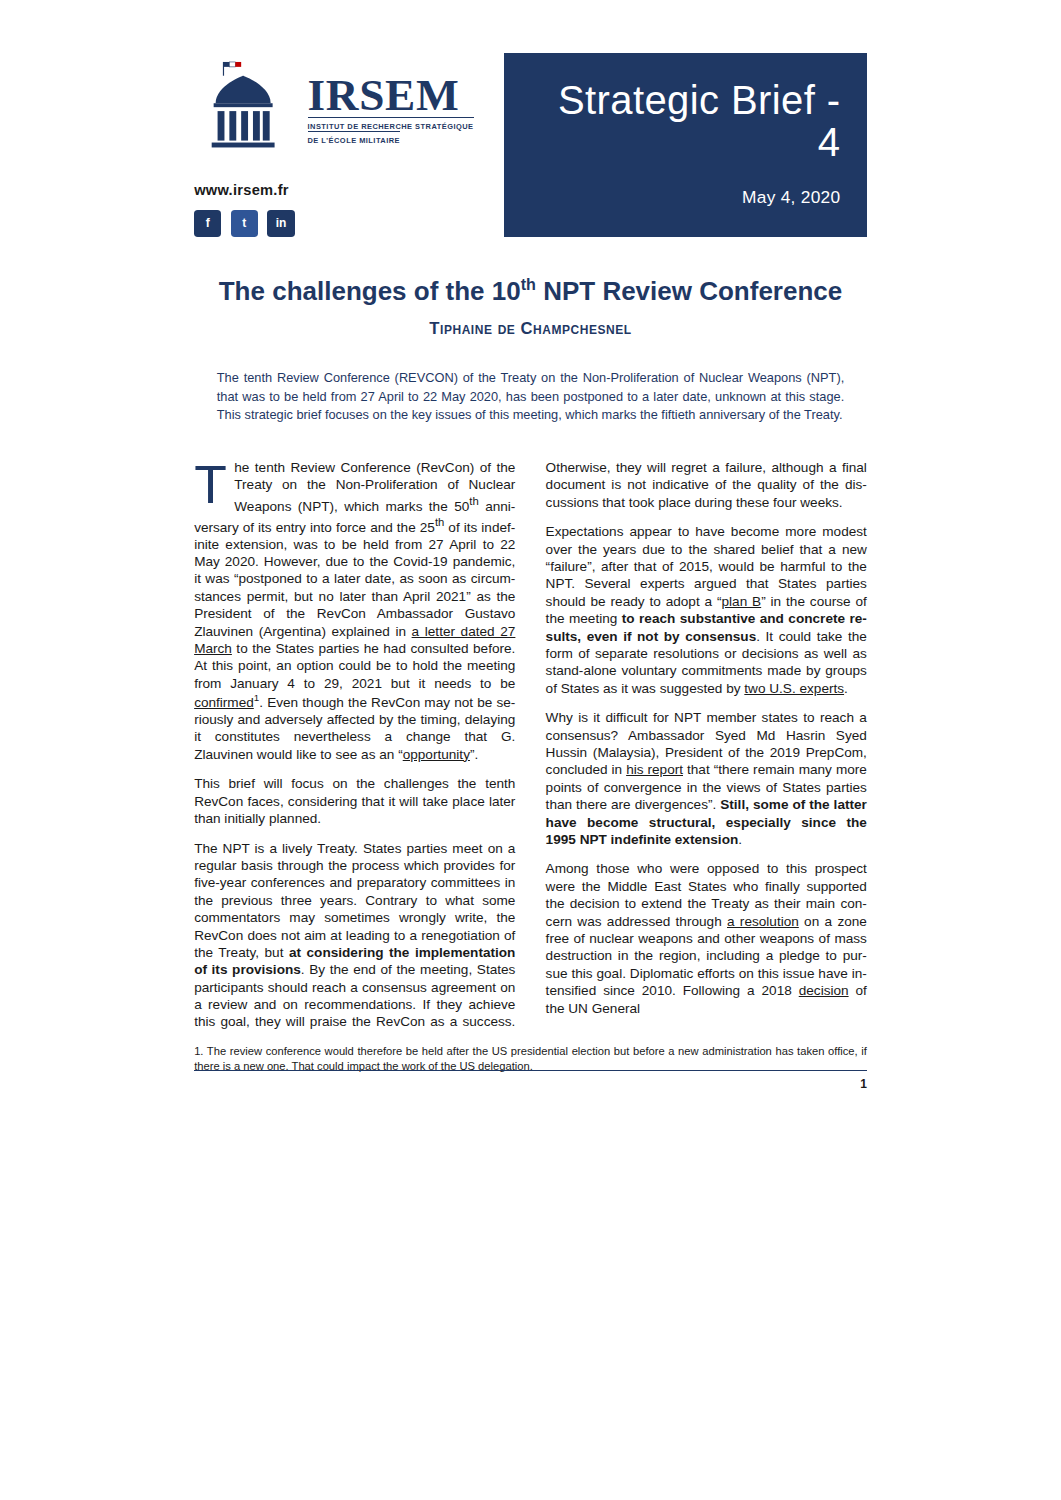IRSEM Institut de recherche stratégique
de l'École militaire
www.irsem.fr
f t in
Strategic Brief - 4
May 4, 2020
The challenges of the 10th NPT Review Conference
Tiphaine de Champchesnel
The tenth Review Conference (REVCON) of the Treaty on the Non-Proliferation of Nuclear Weapons (NPT), that was to be held from 27 April to 22 May 2020, has been postponed to a later date, unknown at this stage. This strategic brief focuses on the key issues of this meeting, which marks the fiftieth anniversary of the Treaty.
The tenth Review Conference (RevCon) of the Treaty on the Non-Proliferation of Nuclear Weapons (NPT), which marks the 50th anniversary of its entry into force and the 25th of its indefinite extension, was to be held from 27 April to 22 May 2020. However, due to the Covid-19 pandemic, it was “postponed to a later date, as soon as circumstances permit, but no later than April 2021” as the President of the RevCon Ambassador Gustavo Zlauvinen (Argentina) explained in a letter dated 27 March to the States parties he had consulted before. At this point, an option could be to hold the meeting from January 4 to 29, 2021 but it needs to be confirmed1. Even though the RevCon may not be seriously and adversely affected by the timing, delaying it constitutes nevertheless a change that G. Zlauvinen would like to see as an “opportunity”.
This brief will focus on the challenges the tenth RevCon faces, considering that it will take place later than initially planned.
The NPT is a lively Treaty. States parties meet on a regular basis through the process which provides for five-year conferences and preparatory committees in the previous three years. Contrary to what some commentators may sometimes wrongly write, the RevCon does not aim at leading to a renegotiation of the Treaty, but at considering the implementation of its provisions. By the end of the meeting, States participants should reach a consensus agreement on a review and on recommendations. If they achieve this goal, they will praise the RevCon as a success. Otherwise, they will regret a failure, although a final document is not indicative of the quality of the discussions that took place during these four weeks.
Expectations appear to have become more modest over the years due to the shared belief that a new “failure”, after that of 2015, would be harmful to the NPT. Several experts argued that States parties should be ready to adopt a “plan B” in the course of the meeting to reach substantive and concrete results, even if not by consensus. It could take the form of separate resolutions or decisions as well as stand-alone voluntary commitments made by groups of States as it was suggested by two U.S. experts.
Why is it difficult for NPT member states to reach a consensus? Ambassador Syed Md Hasrin Syed Hussin (Malaysia), President of the 2019 PrepCom, concluded in his report that “there remain many more points of convergence in the views of States parties than there are divergences”. Still, some of the latter have become structural, especially since the 1995 NPT indefinite extension.
Among those who were opposed to this prospect were the Middle East States who finally supported the decision to extend the Treaty as their main concern was addressed through a resolution on a zone free of nuclear weapons and other weapons of mass destruction in the region, including a pledge to pursue this goal. Diplomatic efforts on this issue have intensified since 2010. Following a 2018 decision of the UN General
1. The review conference would therefore be held after the US presidential election but before a new administration has taken office, if there is a new one. That could impact the work of the US delegation.
1